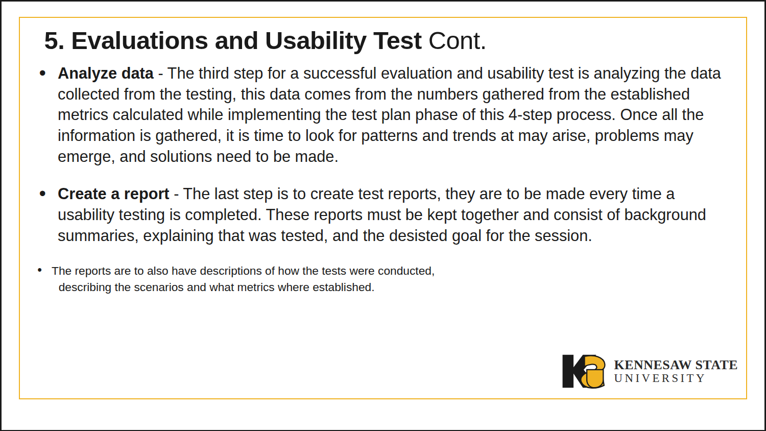5. Evaluations and Usability Test Cont.
Analyze data - The third step for a successful evaluation and usability test is analyzing the data collected from the testing, this data comes from the numbers gathered from the established metrics calculated while implementing the test plan phase of this 4-step process. Once all the information is gathered, it is time to look for patterns and trends at may arise, problems may emerge, and solutions need to be made.
Create a report - The last step is to create test reports, they are to be made every time a usability testing is completed. These reports must be kept together and consist of background summaries, explaining that was tested, and the desisted goal for the session.
The reports are to also have descriptions of how the tests were conducted, describing the scenarios and what metrics where established.
KSU monogram
KENNESAW STATE UNIVERSITY